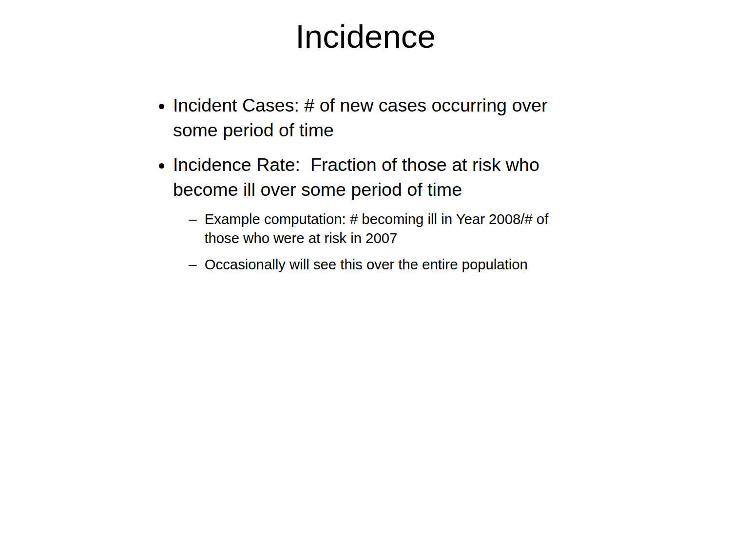Incidence
Incident Cases: # of new cases occurring over some period of time
Incidence Rate: Fraction of those at risk who become ill over some period of time
Example computation: # becoming ill in Year 2008/# of those who were at risk in 2007
Occasionally will see this over the entire population